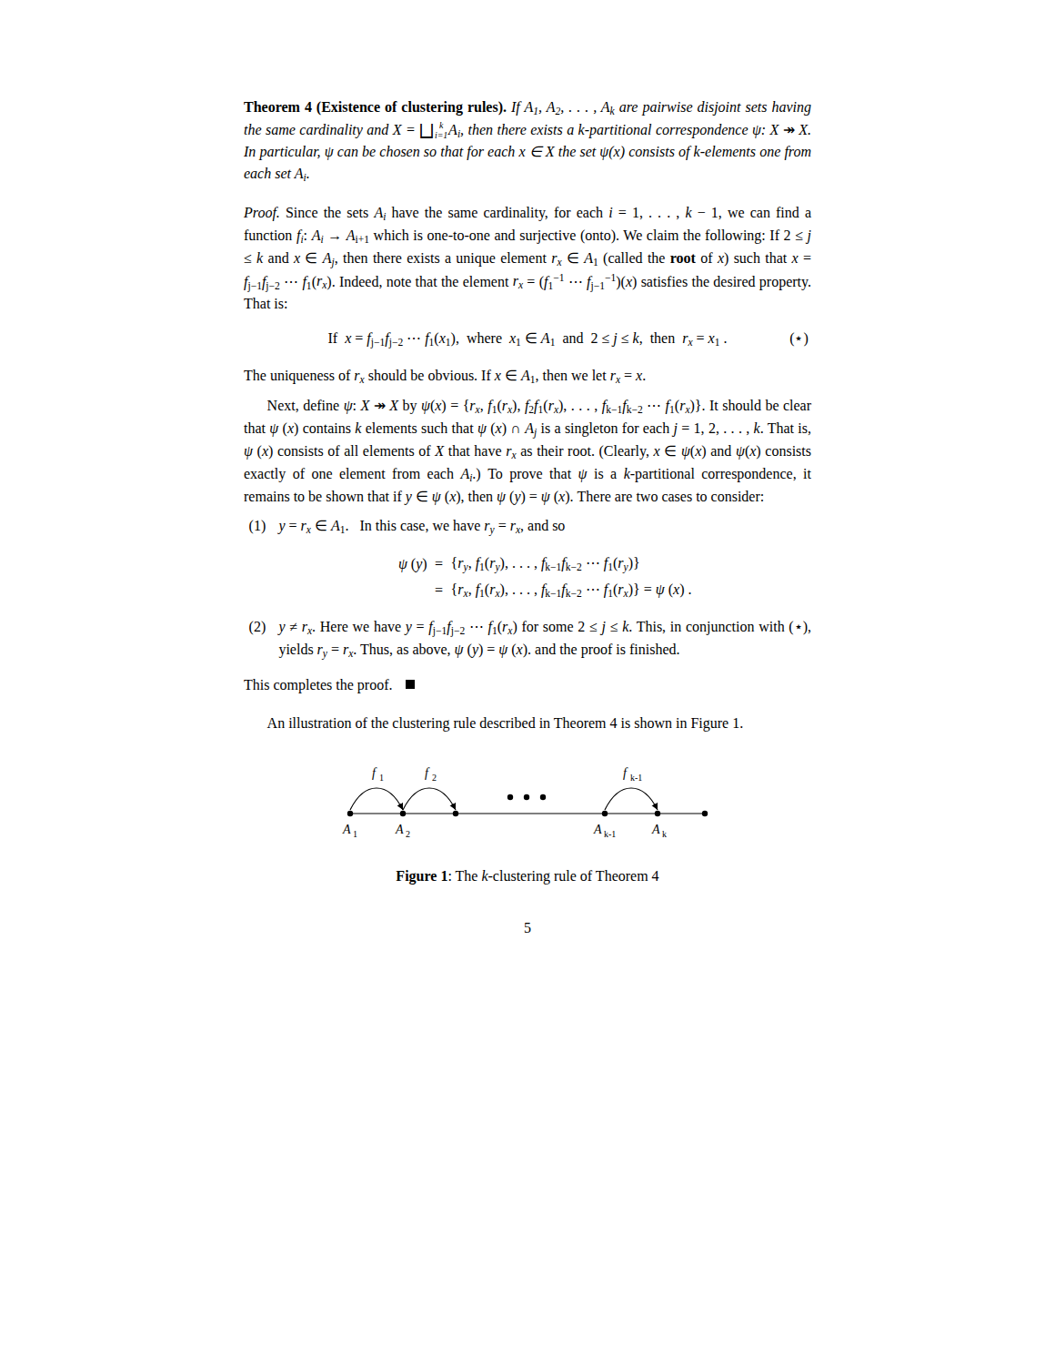Theorem 4 (Existence of clustering rules). If A 1, A 2, . . . , Ak are pairwise disjoint sets having the same cardinality and X = ⨆ki=1 Ai, then there exists a k-partitional correspondence ψ: X ↠ X. In particular, ψ can be chosen so that for each x ∈ X the set ψ(x) consists of k-elements one from each set Ai.
Proof. Since the sets Ai have the same cardinality, for each i = 1, . . . , k − 1, we can find a function fi: Ai → Ai+1 which is one-to-one and surjective (onto). We claim the following: If 2 ≤ j ≤ k and x ∈ Aj, then there exists a unique element rx ∈ A 1 (called the root of x) such that x = fj−1 fj−2 ⋯ f 1(rx). Indeed, note that the element rx = (f 1−1 ⋯ fj−1−1)(x) satisfies the desired property. That is:
If x = fj−1 fj−2 ⋯ f 1(x 1), where x 1 ∈ A 1 and 2 ≤ j ≤ k, then rx = x 1 . (⋆)
The uniqueness of rx should be obvious. If x ∈ A 1, then we let rx = x.
Next, define ψ: X ↠ X by ψ(x) = {rx, f 1(rx), f 2 f 1(rx), . . . , fk−1 fk−2 ⋯ f 1(rx)}. It should be clear that ψ (x) contains k elements such that ψ (x) ∩ Aj is a singleton for each j = 1, 2, . . . , k. That is, ψ (x) consists of all elements of X that have rx as their root. (Clearly, x ∈ ψ(x) and ψ(x) consists exactly of one element from each Ai.) To prove that ψ is a k-partitional correspondence, it remains to be shown that if y ∈ ψ (x), then ψ (y) = ψ (x). There are two cases to consider:
y = rx ∈ A 1. In this case, we have ry = rx, and so
| ψ ( y ) | = | { r y , f 1 ( r y ), . . . , f k−1 f k−2 ⋯ f 1 ( r y )} |
| | = | { r x , f 1 ( r x ), . . . , f k−1 f k−2 ⋯ f 1 ( r x )} = ψ ( x ) . |
y ≠ rx. Here we have y = fj−1 fj−2 ⋯ f 1(rx) for some 2 ≤ j ≤ k. This, in conjunction with (⋆), yields ry = rx. Thus, as above, ψ (y) = ψ (x). and the proof is finished.
This completes the proof.
An illustration of the clustering rule described in Theorem 4 is shown in Figure 1.
f 1 f 2 f k-1 A 1 A 2 A k-1 A k
Figure 1: The k-clustering rule of Theorem 4
5